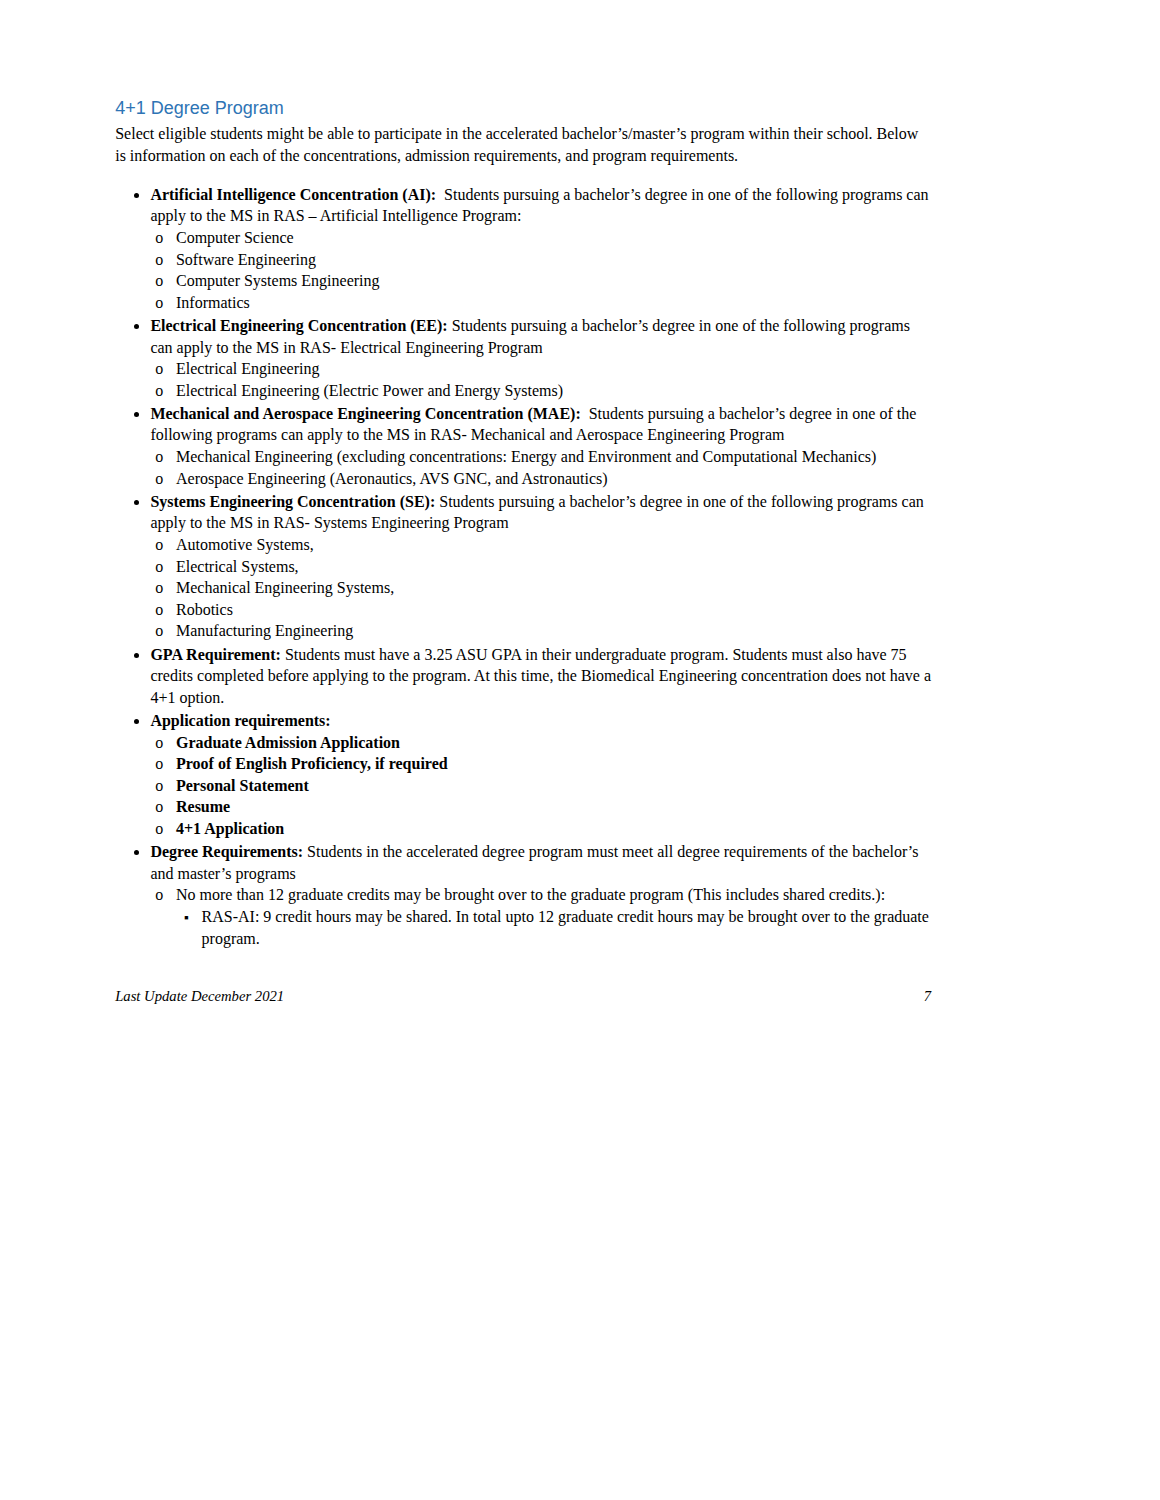4+1 Degree Program
Select eligible students might be able to participate in the accelerated bachelor’s/master’s program within their school. Below is information on each of the concentrations, admission requirements, and program requirements.
Artificial Intelligence Concentration (AI): Students pursuing a bachelor’s degree in one of the following programs can apply to the MS in RAS – Artificial Intelligence Program:
Computer Science
Software Engineering
Computer Systems Engineering
Informatics
Electrical Engineering Concentration (EE): Students pursuing a bachelor’s degree in one of the following programs can apply to the MS in RAS- Electrical Engineering Program
Electrical Engineering
Electrical Engineering (Electric Power and Energy Systems)
Mechanical and Aerospace Engineering Concentration (MAE): Students pursuing a bachelor’s degree in one of the following programs can apply to the MS in RAS- Mechanical and Aerospace Engineering Program
Mechanical Engineering (excluding concentrations: Energy and Environment and Computational Mechanics)
Aerospace Engineering (Aeronautics, AVS GNC, and Astronautics)
Systems Engineering Concentration (SE): Students pursuing a bachelor’s degree in one of the following programs can apply to the MS in RAS- Systems Engineering Program
Automotive Systems,
Electrical Systems,
Mechanical Engineering Systems,
Robotics
Manufacturing Engineering
GPA Requirement: Students must have a 3.25 ASU GPA in their undergraduate program. Students must also have 75 credits completed before applying to the program. At this time, the Biomedical Engineering concentration does not have a 4+1 option.
Application requirements:
Graduate Admission Application
Proof of English Proficiency, if required
Personal Statement
Resume
4+1 Application
Degree Requirements: Students in the accelerated degree program must meet all degree requirements of the bachelor’s and master’s programs
No more than 12 graduate credits may be brought over to the graduate program (This includes shared credits.):
RAS-AI: 9 credit hours may be shared. In total upto 12 graduate credit hours may be brought over to the graduate program.
Last Update December 2021 7